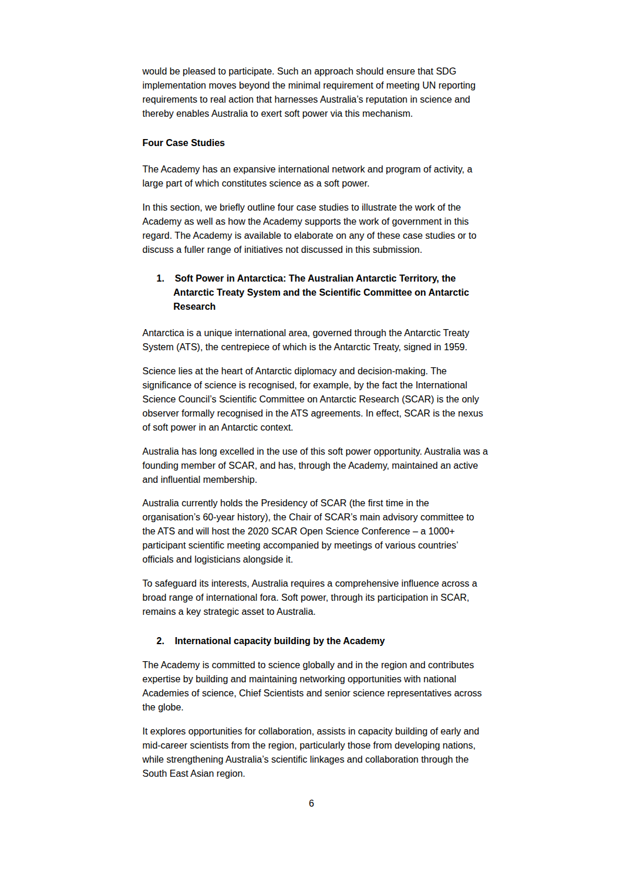would be pleased to participate. Such an approach should ensure that SDG implementation moves beyond the minimal requirement of meeting UN reporting requirements to real action that harnesses Australia’s reputation in science and thereby enables Australia to exert soft power via this mechanism.
Four Case Studies
The Academy has an expansive international network and program of activity, a large part of which constitutes science as a soft power.
In this section, we briefly outline four case studies to illustrate the work of the Academy as well as how the Academy supports the work of government in this regard. The Academy is available to elaborate on any of these case studies or to discuss a fuller range of initiatives not discussed in this submission.
1. Soft Power in Antarctica: The Australian Antarctic Territory, the Antarctic Treaty System and the Scientific Committee on Antarctic Research
Antarctica is a unique international area, governed through the Antarctic Treaty System (ATS), the centrepiece of which is the Antarctic Treaty, signed in 1959.
Science lies at the heart of Antarctic diplomacy and decision-making. The significance of science is recognised, for example, by the fact the International Science Council’s Scientific Committee on Antarctic Research (SCAR) is the only observer formally recognised in the ATS agreements. In effect, SCAR is the nexus of soft power in an Antarctic context.
Australia has long excelled in the use of this soft power opportunity. Australia was a founding member of SCAR, and has, through the Academy, maintained an active and influential membership.
Australia currently holds the Presidency of SCAR (the first time in the organisation’s 60-year history), the Chair of SCAR’s main advisory committee to the ATS and will host the 2020 SCAR Open Science Conference – a 1000+ participant scientific meeting accompanied by meetings of various countries’ officials and logisticians alongside it.
To safeguard its interests, Australia requires a comprehensive influence across a broad range of international fora. Soft power, through its participation in SCAR, remains a key strategic asset to Australia.
2. International capacity building by the Academy
The Academy is committed to science globally and in the region and contributes expertise by building and maintaining networking opportunities with national Academies of science, Chief Scientists and senior science representatives across the globe.
It explores opportunities for collaboration, assists in capacity building of early and mid-career scientists from the region, particularly those from developing nations, while strengthening Australia’s scientific linkages and collaboration through the South East Asian region.
6